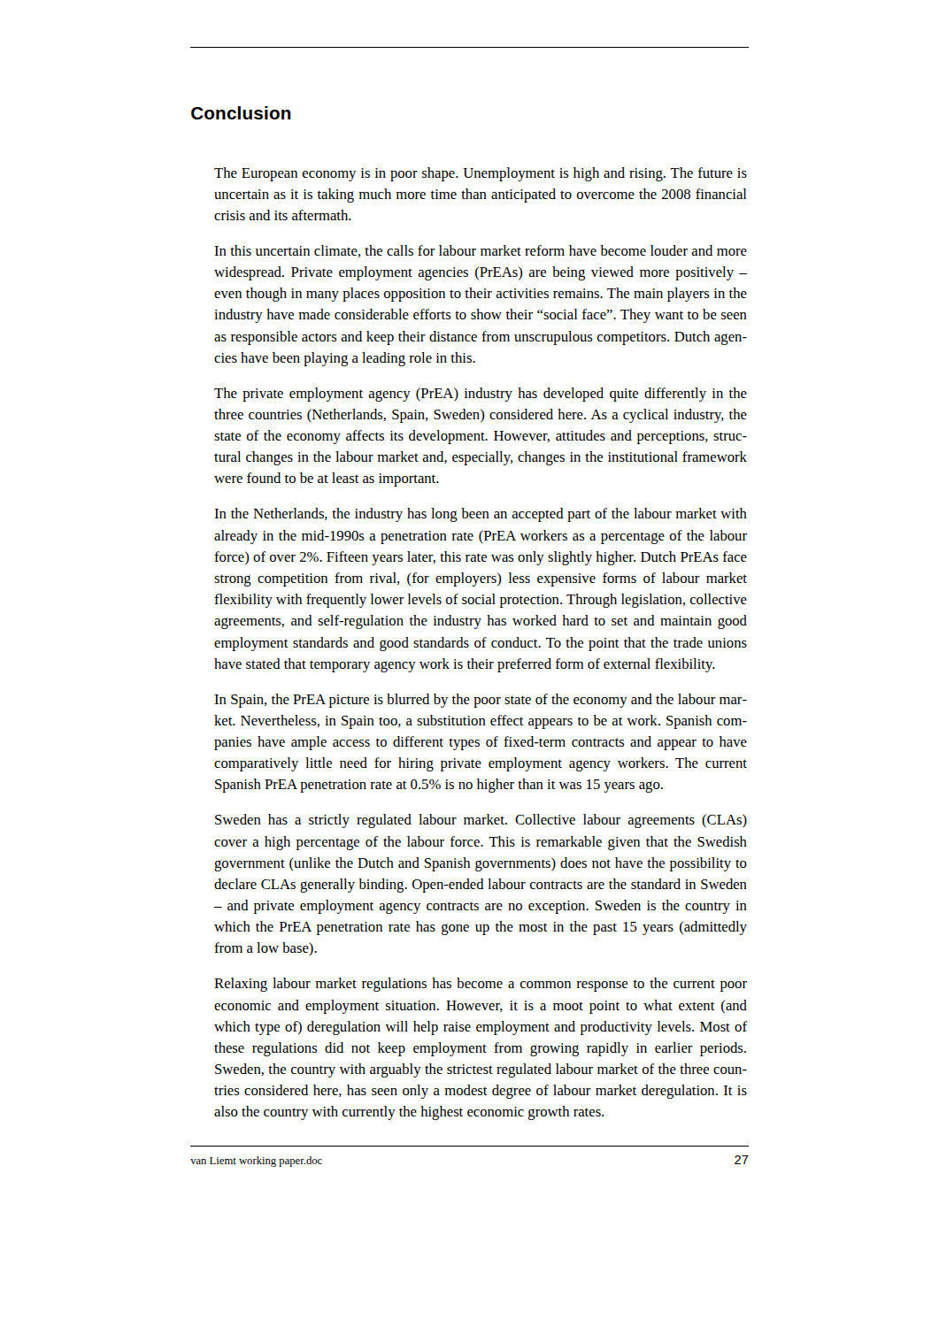Conclusion
The European economy is in poor shape. Unemployment is high and rising. The future is uncertain as it is taking much more time than anticipated to overcome the 2008 financial crisis and its aftermath.
In this uncertain climate, the calls for labour market reform have become louder and more widespread. Private employment agencies (PrEAs) are being viewed more positively – even though in many places opposition to their activities remains. The main players in the industry have made considerable efforts to show their “social face”. They want to be seen as responsible actors and keep their distance from unscrupulous competitors. Dutch agencies have been playing a leading role in this.
The private employment agency (PrEA) industry has developed quite differently in the three countries (Netherlands, Spain, Sweden) considered here. As a cyclical industry, the state of the economy affects its development. However, attitudes and perceptions, structural changes in the labour market and, especially, changes in the institutional framework were found to be at least as important.
In the Netherlands, the industry has long been an accepted part of the labour market with already in the mid-1990s a penetration rate (PrEA workers as a percentage of the labour force) of over 2%. Fifteen years later, this rate was only slightly higher. Dutch PrEAs face strong competition from rival, (for employers) less expensive forms of labour market flexibility with frequently lower levels of social protection. Through legislation, collective agreements, and self-regulation the industry has worked hard to set and maintain good employment standards and good standards of conduct. To the point that the trade unions have stated that temporary agency work is their preferred form of external flexibility.
In Spain, the PrEA picture is blurred by the poor state of the economy and the labour market. Nevertheless, in Spain too, a substitution effect appears to be at work. Spanish companies have ample access to different types of fixed-term contracts and appear to have comparatively little need for hiring private employment agency workers. The current Spanish PrEA penetration rate at 0.5% is no higher than it was 15 years ago.
Sweden has a strictly regulated labour market. Collective labour agreements (CLAs) cover a high percentage of the labour force. This is remarkable given that the Swedish government (unlike the Dutch and Spanish governments) does not have the possibility to declare CLAs generally binding. Open-ended labour contracts are the standard in Sweden – and private employment agency contracts are no exception. Sweden is the country in which the PrEA penetration rate has gone up the most in the past 15 years (admittedly from a low base).
Relaxing labour market regulations has become a common response to the current poor economic and employment situation. However, it is a moot point to what extent (and which type of) deregulation will help raise employment and productivity levels. Most of these regulations did not keep employment from growing rapidly in earlier periods. Sweden, the country with arguably the strictest regulated labour market of the three countries considered here, has seen only a modest degree of labour market deregulation. It is also the country with currently the highest economic growth rates.
van Liemt working paper.doc 27